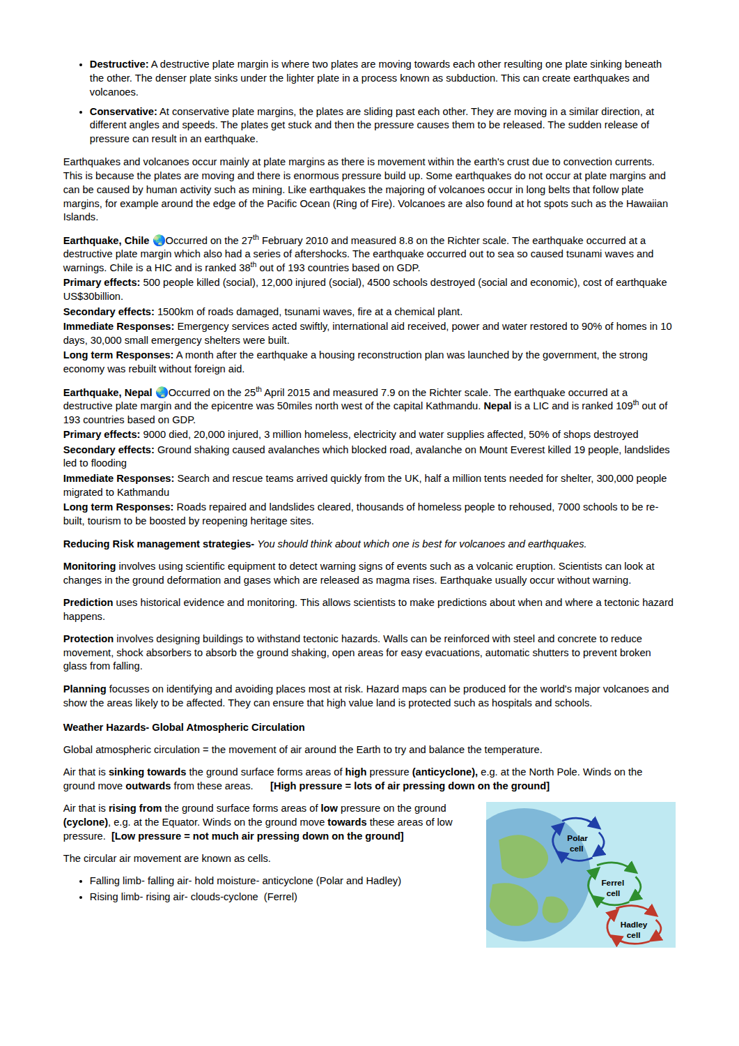Destructive: A destructive plate margin is where two plates are moving towards each other resulting one plate sinking beneath the other. The denser plate sinks under the lighter plate in a process known as subduction. This can create earthquakes and volcanoes.
Conservative: At conservative plate margins, the plates are sliding past each other. They are moving in a similar direction, at different angles and speeds. The plates get stuck and then the pressure causes them to be released. The sudden release of pressure can result in an earthquake.
Earthquakes and volcanoes occur mainly at plate margins as there is movement within the earth's crust due to convection currents. This is because the plates are moving and there is enormous pressure build up. Some earthquakes do not occur at plate margins and can be caused by human activity such as mining. Like earthquakes the majoring of volcanoes occur in long belts that follow plate margins, for example around the edge of the Pacific Ocean (Ring of Fire). Volcanoes are also found at hot spots such as the Hawaiian Islands.
Earthquake, Chile 🌏Occurred on the 27th February 2010 and measured 8.8 on the Richter scale. The earthquake occurred at a destructive plate margin which also had a series of aftershocks. The earthquake occurred out to sea so caused tsunami waves and warnings. Chile is a HIC and is ranked 38th out of 193 countries based on GDP.
Primary effects: 500 people killed (social), 12,000 injured (social), 4500 schools destroyed (social and economic), cost of earthquake US$30billion.
Secondary effects: 1500km of roads damaged, tsunami waves, fire at a chemical plant.
Immediate Responses: Emergency services acted swiftly, international aid received, power and water restored to 90% of homes in 10 days, 30,000 small emergency shelters were built.
Long term Responses: A month after the earthquake a housing reconstruction plan was launched by the government, the strong economy was rebuilt without foreign aid.
Earthquake, Nepal 🌏Occurred on the 25th April 2015 and measured 7.9 on the Richter scale. The earthquake occurred at a destructive plate margin and the epicentre was 50miles north west of the capital Kathmandu. Nepal is a LIC and is ranked 109th out of 193 countries based on GDP.
Primary effects: 9000 died, 20,000 injured, 3 million homeless, electricity and water supplies affected, 50% of shops destroyed
Secondary effects: Ground shaking caused avalanches which blocked road, avalanche on Mount Everest killed 19 people, landslides led to flooding
Immediate Responses: Search and rescue teams arrived quickly from the UK, half a million tents needed for shelter, 300,000 people migrated to Kathmandu
Long term Responses: Roads repaired and landslides cleared, thousands of homeless people to rehoused, 7000 schools to be re-built, tourism to be boosted by reopening heritage sites.
Reducing Risk management strategies- You should think about which one is best for volcanoes and earthquakes.
Monitoring involves using scientific equipment to detect warning signs of events such as a volcanic eruption. Scientists can look at changes in the ground deformation and gases which are released as magma rises. Earthquake usually occur without warning.
Prediction uses historical evidence and monitoring. This allows scientists to make predictions about when and where a tectonic hazard happens.
Protection involves designing buildings to withstand tectonic hazards. Walls can be reinforced with steel and concrete to reduce movement, shock absorbers to absorb the ground shaking, open areas for easy evacuations, automatic shutters to prevent broken glass from falling.
Planning focusses on identifying and avoiding places most at risk. Hazard maps can be produced for the world's major volcanoes and show the areas likely to be affected. They can ensure that high value land is protected such as hospitals and schools.
Weather Hazards- Global Atmospheric Circulation
Global atmospheric circulation = the movement of air around the Earth to try and balance the temperature.
Air that is sinking towards the ground surface forms areas of high pressure (anticyclone), e.g. at the North Pole. Winds on the ground move outwards from these areas. [High pressure = lots of air pressing down on the ground]
Global atmospheric circulation cells diagram Polar cell Ferrel cell Hadley cell
Air that is rising from the ground surface forms areas of low pressure on the ground (cyclone), e.g. at the Equator. Winds on the ground move towards these areas of low pressure. [Low pressure = not much air pressing down on the ground]
The circular air movement are known as cells.
Falling limb- falling air- hold moisture- anticyclone (Polar and Hadley)
Rising limb- rising air- clouds-cyclone (Ferrel)